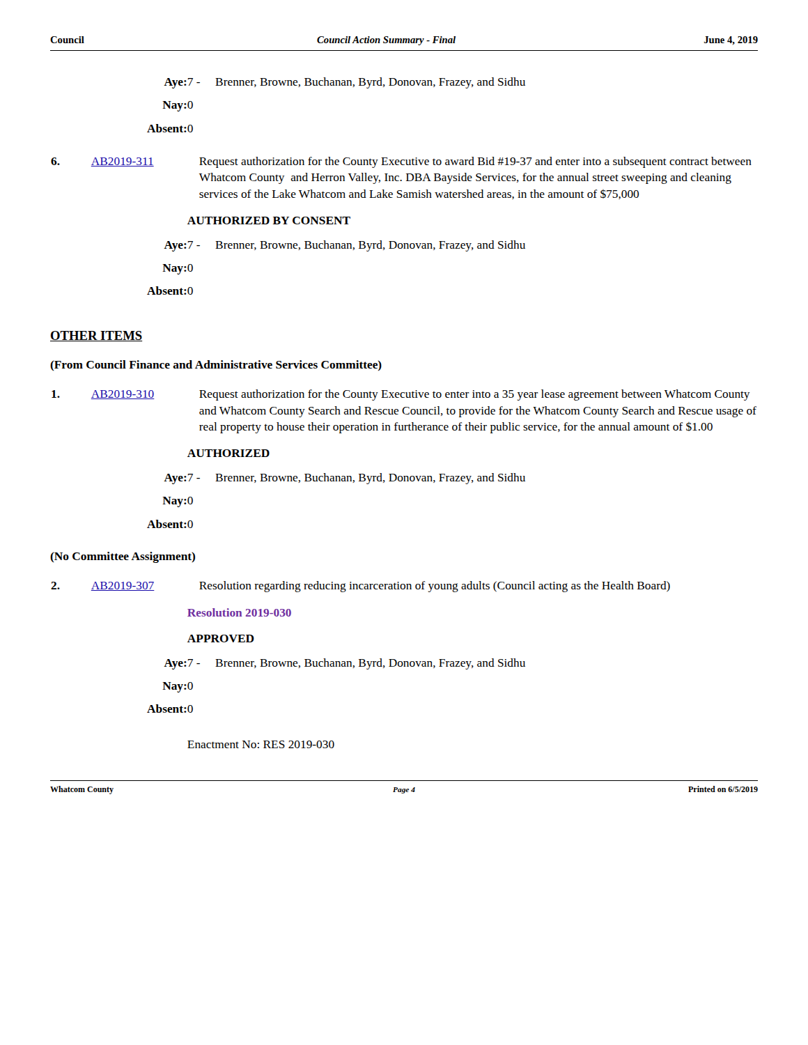Council
Council Action Summary - Final
June 4, 2019
| Aye: | 7 - | Brenner, Browne, Buchanan, Byrd, Donovan, Frazey, and Sidhu |
| Nay: | 0 | |
| Absent: | 0 | |
| 6. | AB2019-311 | Request authorization for the County Executive to award Bid #19-37 and enter into a subsequent contract between Whatcom County and Herron Valley, Inc. DBA Bayside Services, for the annual street sweeping and cleaning services of the Lake Whatcom and Lake Samish watershed areas, in the amount of $75,000 |
AUTHORIZED BY CONSENT
| Aye: | 7 - | Brenner, Browne, Buchanan, Byrd, Donovan, Frazey, and Sidhu |
| Nay: | 0 | |
| Absent: | 0 | |
OTHER ITEMS
(From Council Finance and Administrative Services Committee)
| 1. | AB2019-310 | Request authorization for the County Executive to enter into a 35 year lease agreement between Whatcom County and Whatcom County Search and Rescue Council, to provide for the Whatcom County Search and Rescue usage of real property to house their operation in furtherance of their public service, for the annual amount of $1.00 |
AUTHORIZED
| Aye: | 7 - | Brenner, Browne, Buchanan, Byrd, Donovan, Frazey, and Sidhu |
| Nay: | 0 | |
| Absent: | 0 | |
(No Committee Assignment)
| 2. | AB2019-307 | Resolution regarding reducing incarceration of young adults (Council acting as the Health Board) |
Resolution 2019-030
APPROVED
| Aye: | 7 - | Brenner, Browne, Buchanan, Byrd, Donovan, Frazey, and Sidhu |
| Nay: | 0 | |
| Absent: | 0 | |
Enactment No: RES 2019-030
Whatcom County
Page 4
Printed on 6/5/2019